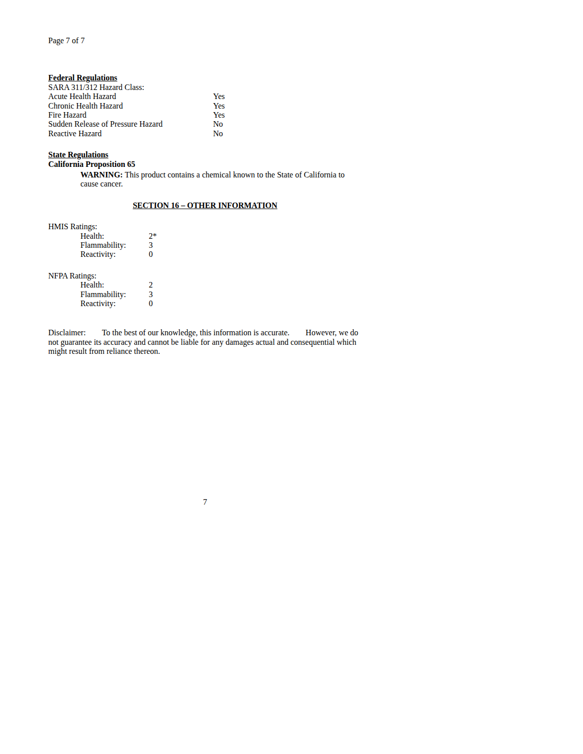Page 7 of 7
Federal Regulations
SARA 311/312 Hazard Class:
| Acute Health Hazard | Yes |
| Chronic Health Hazard | Yes |
| Fire Hazard | Yes |
| Sudden Release of Pressure Hazard | No |
| Reactive Hazard | No |
State Regulations
California Proposition 65
WARNING: This product contains a chemical known to the State of California to cause cancer.
SECTION 16 – OTHER INFORMATION
HMIS Ratings:
| Health: | 2* |
| Flammability: | 3 |
| Reactivity: | 0 |
NFPA Ratings:
| Health: | 2 |
| Flammability: | 3 |
| Reactivity: | 0 |
Disclaimer: To the best of our knowledge, this information is accurate. However, we do not guarantee its accuracy and cannot be liable for any damages actual and consequential which might result from reliance thereon.
7